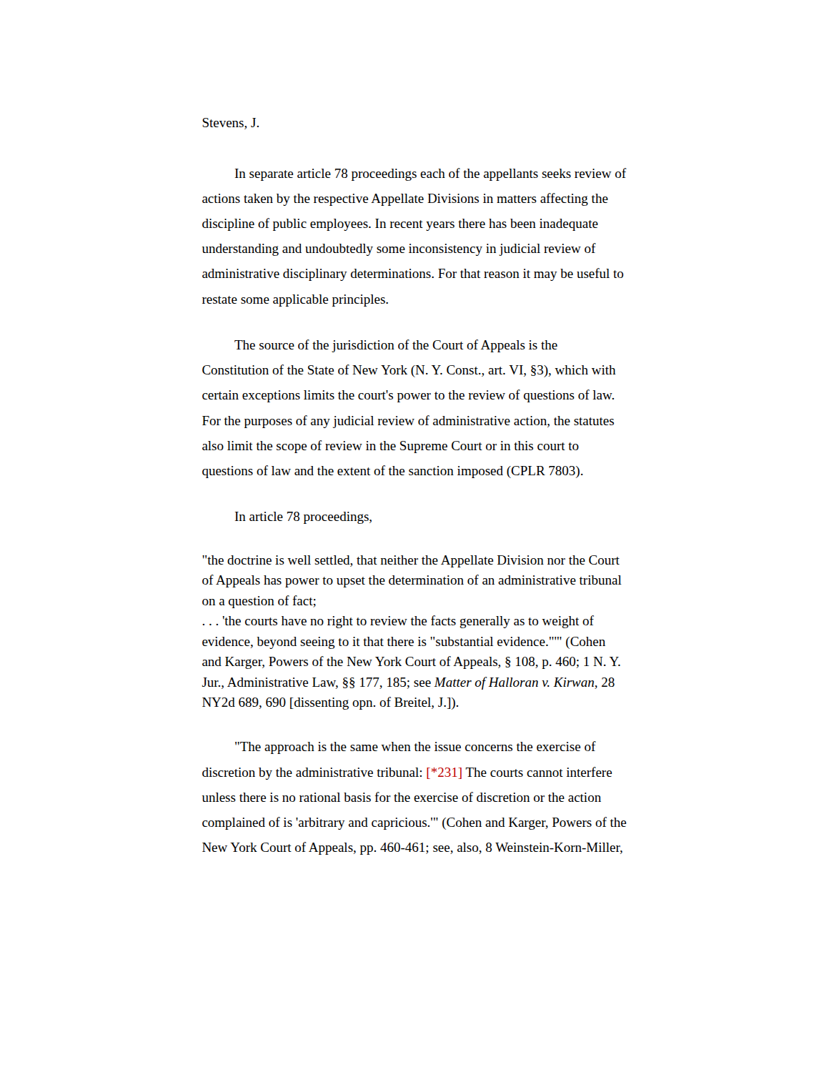Stevens, J.
In separate article 78 proceedings each of the appellants seeks review of actions taken by the respective Appellate Divisions in matters affecting the discipline of public employees. In recent years there has been inadequate understanding and undoubtedly some inconsistency in judicial review of administrative disciplinary determinations. For that reason it may be useful to restate some applicable principles.
The source of the jurisdiction of the Court of Appeals is the Constitution of the State of New York (N. Y. Const., art. VI, §3), which with certain exceptions limits the court's power to the review of questions of law. For the purposes of any judicial review of administrative action, the statutes also limit the scope of review in the Supreme Court or in this court to questions of law and the extent of the sanction imposed (CPLR 7803).
In article 78 proceedings,
"the doctrine is well settled, that neither the Appellate Division nor the Court of Appeals has power to upset the determination of an administrative tribunal on a question of fact;
. . . 'the courts have no right to review the facts generally as to weight of evidence, beyond seeing to it that there is "substantial evidence."'" (Cohen and Karger, Powers of the New York Court of Appeals, § 108, p. 460; 1 N. Y. Jur., Administrative Law, §§ 177, 185; see Matter of Halloran v. Kirwan, 28 NY2d 689, 690 [dissenting opn. of Breitel, J.]).
"The approach is the same when the issue concerns the exercise of discretion by the administrative tribunal: [*231] The courts cannot interfere unless there is no rational basis for the exercise of discretion or the action complained of is 'arbitrary and capricious.'" (Cohen and Karger, Powers of the New York Court of Appeals, pp. 460-461; see, also, 8 Weinstein-Korn-Miller,